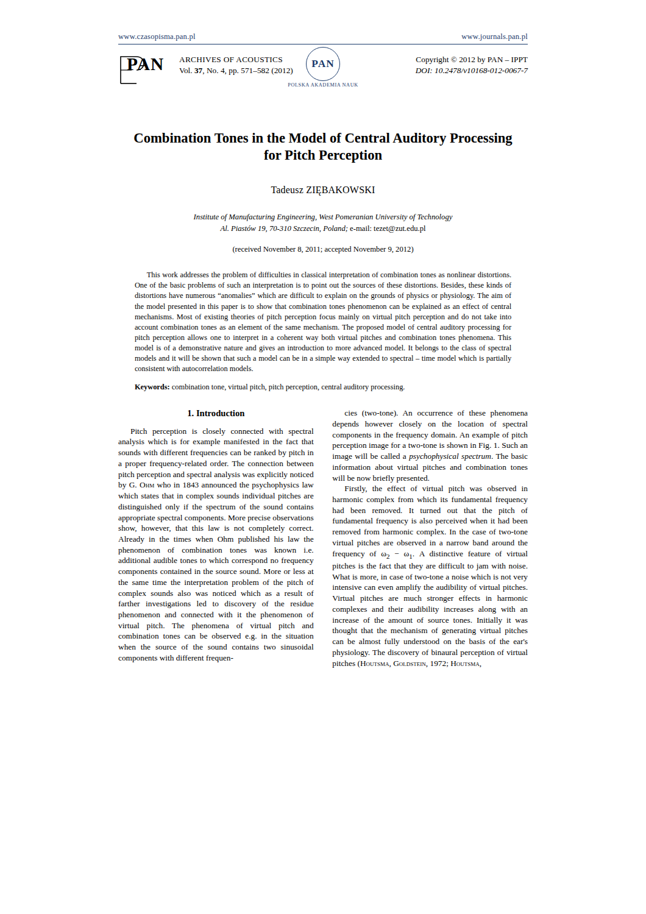www.czasopisma.pan.pl
www.journals.pan.pl
PAN
ARCHIVES OF ACOUSTICS
Vol. 37, No. 4, pp. 571–582 (2012)
PAN
Polska Akademia Nauk
Copyright © 2012 by PAN – IPPT
DOI: 10.2478/v10168-012-0067-7
Combination Tones in the Model of Central Auditory Processing
for Pitch Perception
Tadeusz ZIĘBAKOWSKI
Institute of Manufacturing Engineering, West Pomeranian University of Technology
Al. Piastów 19, 70-310 Szczecin, Poland; e-mail: tezet@zut.edu.pl
(received November 8, 2011; accepted November 9, 2012)
This work addresses the problem of difficulties in classical interpretation of combination tones as nonlinear distortions. One of the basic problems of such an interpretation is to point out the sources of these distortions. Besides, these kinds of distortions have numerous “anomalies” which are difficult to explain on the grounds of physics or physiology. The aim of the model presented in this paper is to show that combination tones phenomenon can be explained as an effect of central mechanisms. Most of existing theories of pitch perception focus mainly on virtual pitch perception and do not take into account combination tones as an element of the same mechanism. The proposed model of central auditory processing for pitch perception allows one to interpret in a coherent way both virtual pitches and combination tones phenomena. This model is of a demonstrative nature and gives an introduction to more advanced model. It belongs to the class of spectral models and it will be shown that such a model can be in a simple way extended to spectral – time model which is partially consistent with autocorrelation models.
Keywords: combination tone, virtual pitch, pitch perception, central auditory processing.
1. Introduction
Pitch perception is closely connected with spectral analysis which is for example manifested in the fact that sounds with different frequencies can be ranked by pitch in a proper frequency-related order. The connection between pitch perception and spectral analysis was explicitly noticed by G. Ohm who in 1843 announced the psychophysics law which states that in complex sounds individual pitches are distinguished only if the spectrum of the sound contains appropriate spectral components. More precise observations show, however, that this law is not completely correct. Already in the times when Ohm published his law the phenomenon of combination tones was known i.e. additional audible tones to which correspond no frequency components contained in the source sound. More or less at the same time the interpretation problem of the pitch of complex sounds also was noticed which as a result of farther investigations led to discovery of the residue phenomenon and connected with it the phenomenon of virtual pitch. The phenomena of virtual pitch and combination tones can be observed e.g. in the situation when the source of the sound contains two sinusoidal components with different frequen-
cies (two-tone). An occurrence of these phenomena depends however closely on the location of spectral components in the frequency domain. An example of pitch perception image for a two-tone is shown in Fig. 1. Such an image will be called a psychophysical spectrum. The basic information about virtual pitches and combination tones will be now briefly presented.
Firstly, the effect of virtual pitch was observed in harmonic complex from which its fundamental frequency had been removed. It turned out that the pitch of fundamental frequency is also perceived when it had been removed from harmonic complex. In the case of two-tone virtual pitches are observed in a narrow band around the frequency of ω2 − ω1. A distinctive feature of virtual pitches is the fact that they are difficult to jam with noise. What is more, in case of two-tone a noise which is not very intensive can even amplify the audibility of virtual pitches. Virtual pitches are much stronger effects in harmonic complexes and their audibility increases along with an increase of the amount of source tones. Initially it was thought that the mechanism of generating virtual pitches can be almost fully understood on the basis of the ear's physiology. The discovery of binaural perception of virtual pitches (Houtsma, Goldstein, 1972; Houtsma,